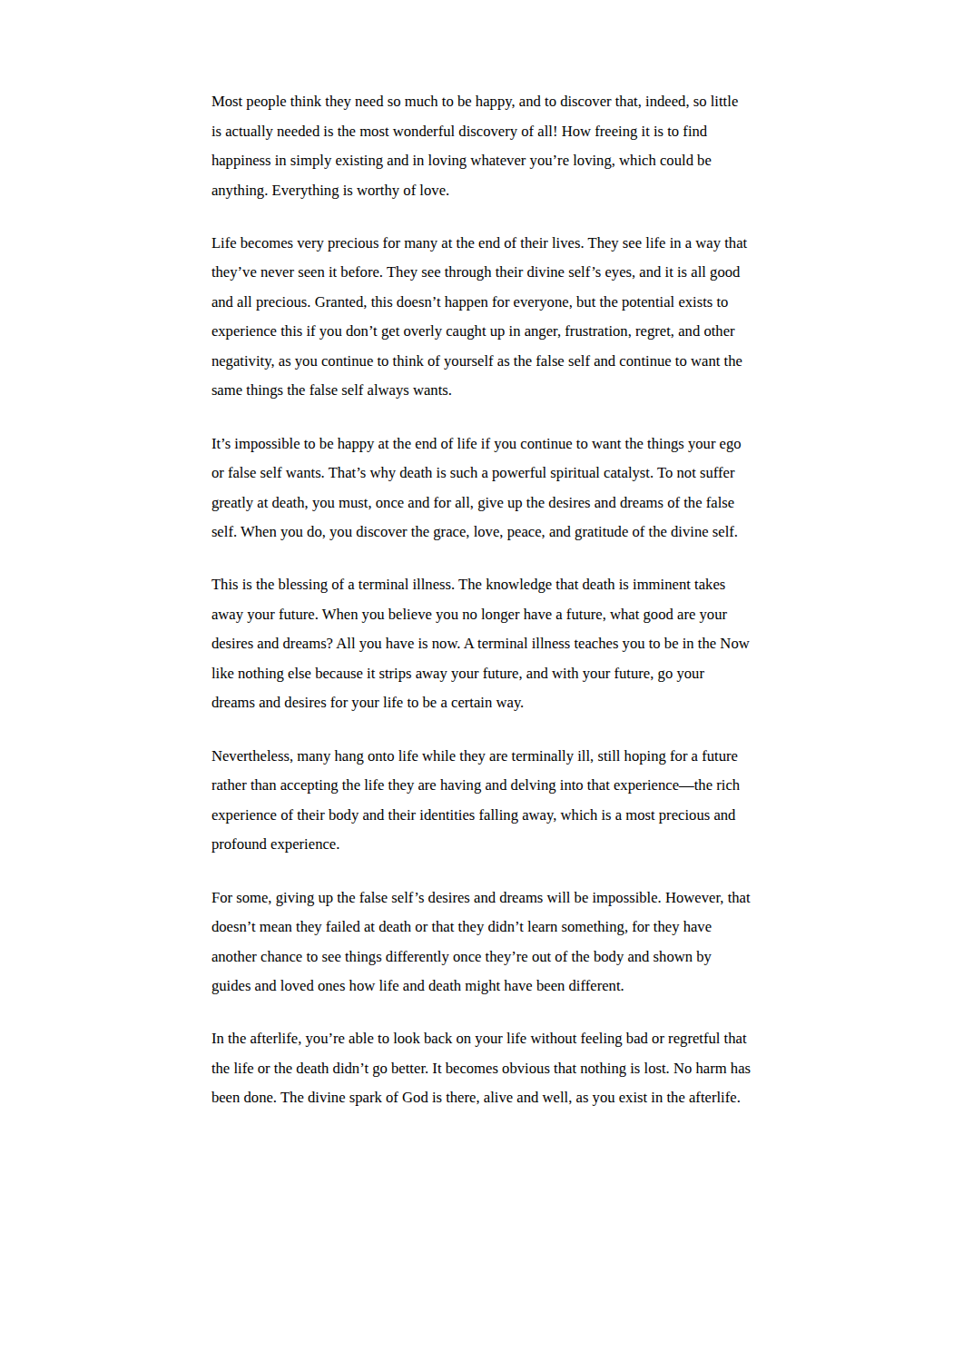Most people think they need so much to be happy, and to discover that, indeed, so little is actually needed is the most wonderful discovery of all! How freeing it is to find happiness in simply existing and in loving whatever you’re loving, which could be anything. Everything is worthy of love.
Life becomes very precious for many at the end of their lives. They see life in a way that they’ve never seen it before. They see through their divine self’s eyes, and it is all good and all precious. Granted, this doesn’t happen for everyone, but the potential exists to experience this if you don’t get overly caught up in anger, frustration, regret, and other negativity, as you continue to think of yourself as the false self and continue to want the same things the false self always wants.
It’s impossible to be happy at the end of life if you continue to want the things your ego or false self wants. That’s why death is such a powerful spiritual catalyst. To not suffer greatly at death, you must, once and for all, give up the desires and dreams of the false self. When you do, you discover the grace, love, peace, and gratitude of the divine self.
This is the blessing of a terminal illness. The knowledge that death is imminent takes away your future. When you believe you no longer have a future, what good are your desires and dreams? All you have is now. A terminal illness teaches you to be in the Now like nothing else because it strips away your future, and with your future, go your dreams and desires for your life to be a certain way.
Nevertheless, many hang onto life while they are terminally ill, still hoping for a future rather than accepting the life they are having and delving into that experience—the rich experience of their body and their identities falling away, which is a most precious and profound experience.
For some, giving up the false self’s desires and dreams will be impossible. However, that doesn’t mean they failed at death or that they didn’t learn something, for they have another chance to see things differently once they’re out of the body and shown by guides and loved ones how life and death might have been different.
In the afterlife, you’re able to look back on your life without feeling bad or regretful that the life or the death didn’t go better. It becomes obvious that nothing is lost. No harm has been done. The divine spark of God is there, alive and well, as you exist in the afterlife.